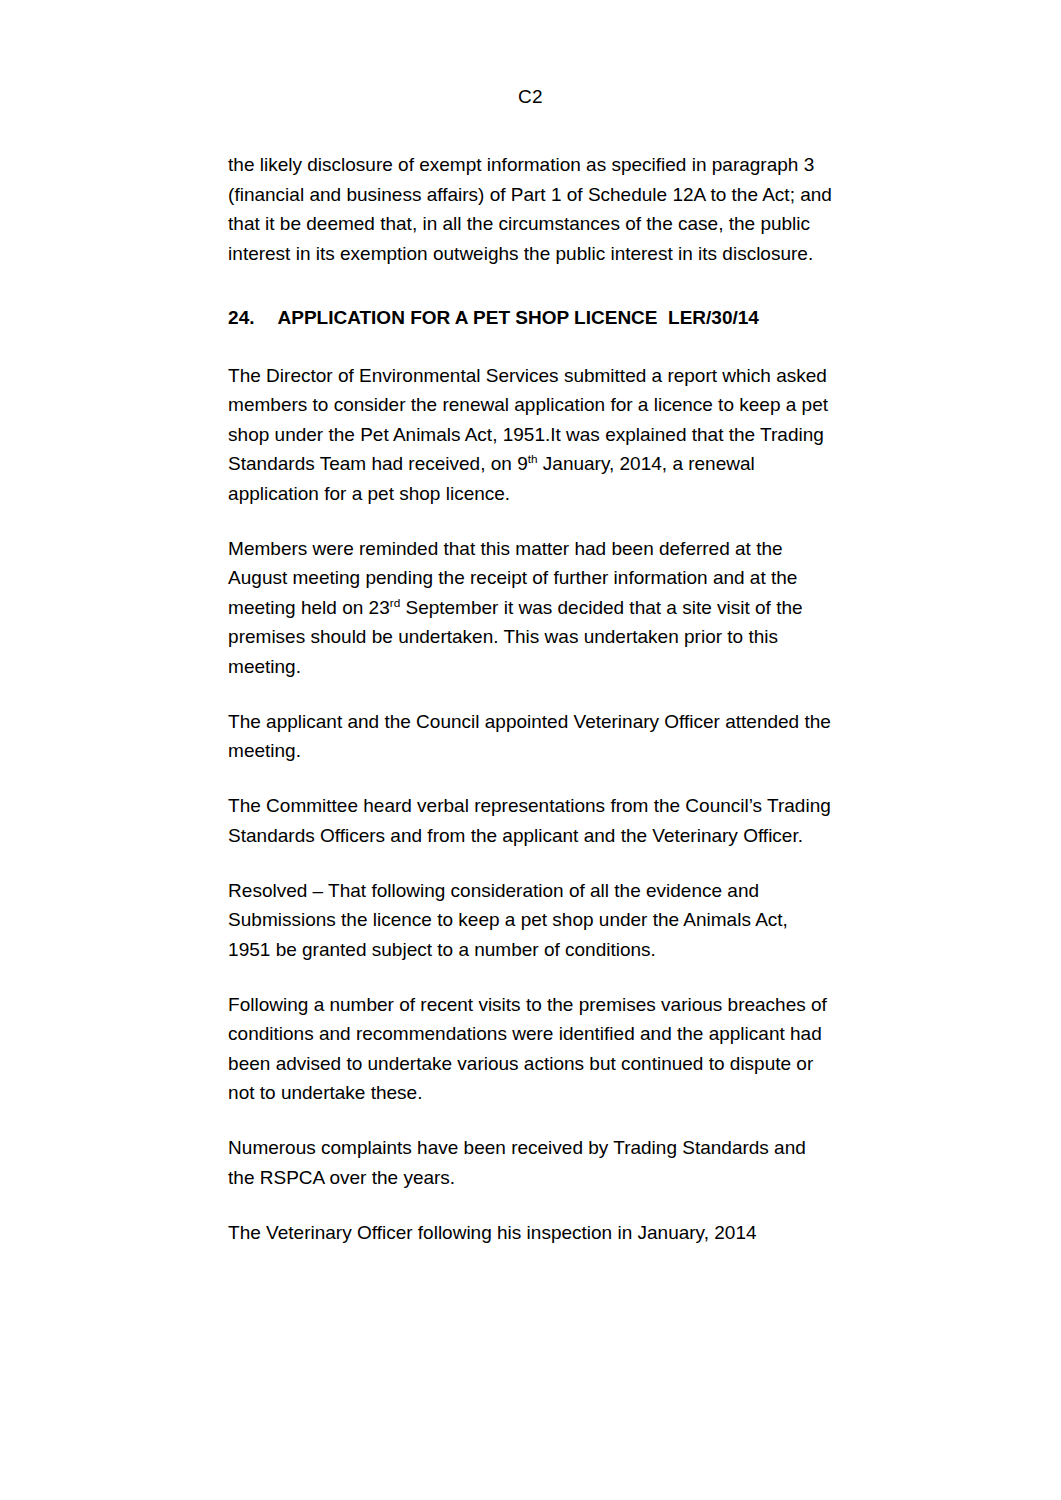C2
the likely disclosure of exempt information as specified in paragraph 3 (financial and business affairs) of Part 1 of Schedule 12A to the Act; and that it be deemed that, in all the circumstances of the case, the public interest in its exemption outweighs the public interest in its disclosure.
24. APPLICATION FOR A PET SHOP LICENCE LER/30/14
The Director of Environmental Services submitted a report which asked members to consider the renewal application for a licence to keep a pet shop under the Pet Animals Act, 1951.It was explained that the Trading Standards Team had received, on 9th January, 2014, a renewal application for a pet shop licence.
Members were reminded that this matter had been deferred at the August meeting pending the receipt of further information and at the meeting held on 23rd September it was decided that a site visit of the premises should be undertaken. This was undertaken prior to this meeting.
The applicant and the Council appointed Veterinary Officer attended the meeting.
The Committee heard verbal representations from the Council’s Trading Standards Officers and from the applicant and the Veterinary Officer.
Resolved – That following consideration of all the evidence and Submissions the licence to keep a pet shop under the Animals Act, 1951 be granted subject to a number of conditions.
Following a number of recent visits to the premises various breaches of conditions and recommendations were identified and the applicant had been advised to undertake various actions but continued to dispute or not to undertake these.
Numerous complaints have been received by Trading Standards and the RSPCA over the years.
The Veterinary Officer following his inspection in January, 2014